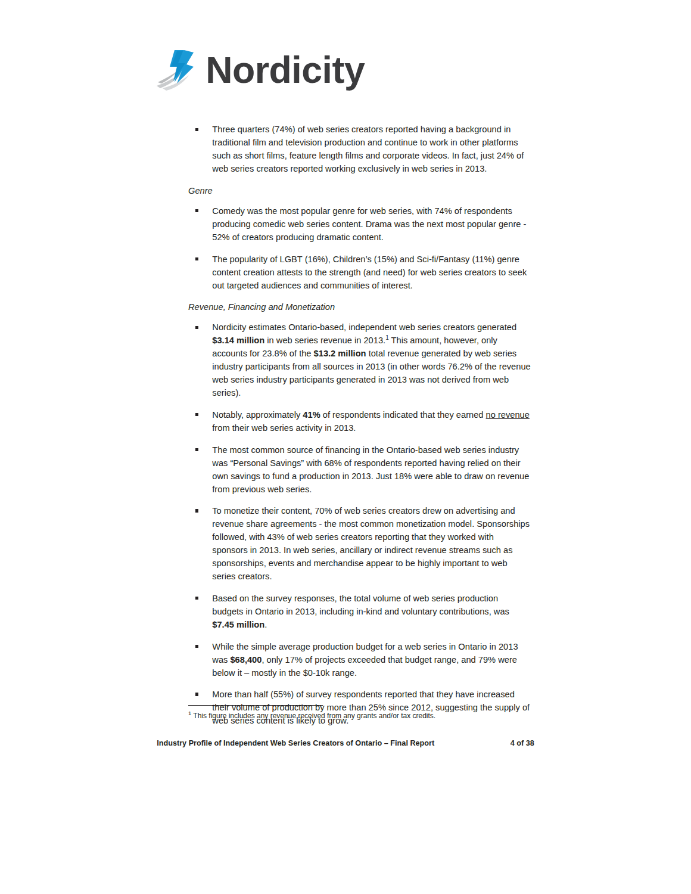Nordicity
Three quarters (74%) of web series creators reported having a background in traditional film and television production and continue to work in other platforms such as short films, feature length films and corporate videos. In fact, just 24% of web series creators reported working exclusively in web series in 2013.
Genre
Comedy was the most popular genre for web series, with 74% of respondents producing comedic web series content. Drama was the next most popular genre - 52% of creators producing dramatic content.
The popularity of LGBT (16%), Children’s (15%) and Sci-fi/Fantasy (11%) genre content creation attests to the strength (and need) for web series creators to seek out targeted audiences and communities of interest.
Revenue, Financing and Monetization
Nordicity estimates Ontario-based, independent web series creators generated $3.14 million in web series revenue in 2013.1 This amount, however, only accounts for 23.8% of the $13.2 million total revenue generated by web series industry participants from all sources in 2013 (in other words 76.2% of the revenue web series industry participants generated in 2013 was not derived from web series).
Notably, approximately 41% of respondents indicated that they earned no revenue from their web series activity in 2013.
The most common source of financing in the Ontario-based web series industry was “Personal Savings” with 68% of respondents reported having relied on their own savings to fund a production in 2013. Just 18% were able to draw on revenue from previous web series.
To monetize their content, 70% of web series creators drew on advertising and revenue share agreements - the most common monetization model. Sponsorships followed, with 43% of web series creators reporting that they worked with sponsors in 2013. In web series, ancillary or indirect revenue streams such as sponsorships, events and merchandise appear to be highly important to web series creators.
Based on the survey responses, the total volume of web series production budgets in Ontario in 2013, including in-kind and voluntary contributions, was $7.45 million.
While the simple average production budget for a web series in Ontario in 2013 was $68,400, only 17% of projects exceeded that budget range, and 79% were below it – mostly in the $0-10k range.
More than half (55%) of survey respondents reported that they have increased their volume of production by more than 25% since 2012, suggesting the supply of web series content is likely to grow.
1 This figure includes any revenue received from any grants and/or tax credits.
Industry Profile of Independent Web Series Creators of Ontario – Final Report 4 of 38